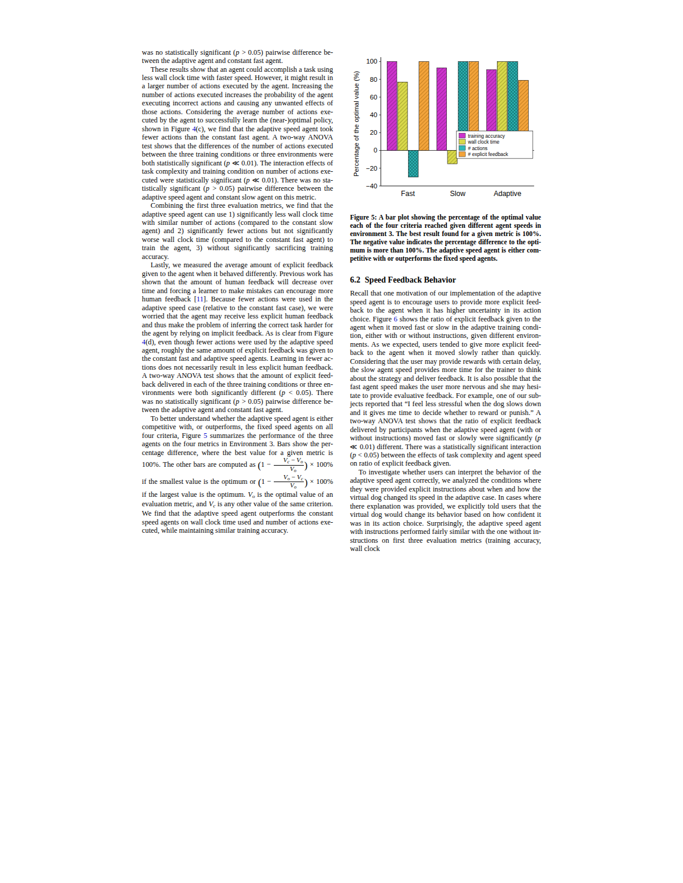was no statistically significant (p > 0.05) pairwise difference between the adaptive agent and constant fast agent.
These results show that an agent could accomplish a task using less wall clock time with faster speed. However, it might result in a larger number of actions executed by the agent. Increasing the number of actions executed increases the probability of the agent executing incorrect actions and causing any unwanted effects of those actions. Considering the average number of actions executed by the agent to successfully learn the (near-)optimal policy, shown in Figure 4(c), we find that the adaptive speed agent took fewer actions than the constant fast agent. A two-way ANOVA test shows that the differences of the number of actions executed between the three training conditions or three environments were both statistically significant (p ≪ 0.01). The interaction effects of task complexity and training condition on number of actions executed were statistically significant (p ≪ 0.01). There was no statistically significant (p > 0.05) pairwise difference between the adaptive speed agent and constant slow agent on this metric.
Combining the first three evaluation metrics, we find that the adaptive speed agent can use 1) significantly less wall clock time with similar number of actions (compared to the constant slow agent) and 2) significantly fewer actions but not significantly worse wall clock time (compared to the constant fast agent) to train the agent, 3) without significantly sacrificing training accuracy.
Lastly, we measured the average amount of explicit feedback given to the agent when it behaved differently. Previous work has shown that the amount of human feedback will decrease over time and forcing a learner to make mistakes can encourage more human feedback [11]. Because fewer actions were used in the adaptive speed case (relative to the constant fast case), we were worried that the agent may receive less explicit human feedback and thus make the problem of inferring the correct task harder for the agent by relying on implicit feedback. As is clear from Figure 4(d), even though fewer actions were used by the adaptive speed agent, roughly the same amount of explicit feedback was given to the constant fast and adaptive speed agents. Learning in fewer actions does not necessarily result in less explicit human feedback. A two-way ANOVA test shows that the amount of explicit feedback delivered in each of the three training conditions or three environments were both significantly different (p < 0.05). There was no statistically significant (p > 0.05) pairwise difference between the adaptive agent and constant fast agent.
To better understand whether the adaptive speed agent is either competitive with, or outperforms, the fixed speed agents on all four criteria, Figure 5 summarizes the performance of the three agents on the four metrics in Environment 3. Bars show the percentage difference, where the best value for a given metric is 100%. The other bars are computed as (1 − Vc − Vo Vo) × 100% if the smallest value is the optimum or (1 − Vo − Vc Vo) × 100% if the largest value is the optimum. Vo is the optimal value of an evaluation metric, and Vc is any other value of the same criterion. We find that the adaptive speed agent outperforms the constant speed agents on wall clock time used and number of actions executed, while maintaining similar training accuracy.
Percentage of the optimal value (%) 100 80 60 40 20 0 −20 −40 Fast Slow Adaptive training accuracy wall clock time # actions # explicit feedback
Figure 5: A bar plot showing the percentage of the optimal value each of the four criteria reached given different agent speeds in environment 3. The best result found for a given metric is 100%. The negative value indicates the percentage difference to the optimum is more than 100%. The adaptive speed agent is either competitive with or outperforms the fixed speed agents.
6.2 Speed Feedback Behavior
Recall that one motivation of our implementation of the adaptive speed agent is to encourage users to provide more explicit feedback to the agent when it has higher uncertainty in its action choice. Figure 6 shows the ratio of explicit feedback given to the agent when it moved fast or slow in the adaptive training condition, either with or without instructions, given different environments. As we expected, users tended to give more explicit feedback to the agent when it moved slowly rather than quickly. Considering that the user may provide rewards with certain delay, the slow agent speed provides more time for the trainer to think about the strategy and deliver feedback. It is also possible that the fast agent speed makes the user more nervous and she may hesitate to provide evaluative feedback. For example, one of our subjects reported that “I feel less stressful when the dog slows down and it gives me time to decide whether to reward or punish.” A two-way ANOVA test shows that the ratio of explicit feedback delivered by participants when the adaptive speed agent (with or without instructions) moved fast or slowly were significantly (p ≪ 0.01) different. There was a statistically significant interaction (p < 0.05) between the effects of task complexity and agent speed on ratio of explicit feedback given.
To investigate whether users can interpret the behavior of the adaptive speed agent correctly, we analyzed the conditions where they were provided explicit instructions about when and how the virtual dog changed its speed in the adaptive case. In cases where there explanation was provided, we explicitly told users that the virtual dog would change its behavior based on how confident it was in its action choice. Surprisingly, the adaptive speed agent with instructions performed fairly similar with the one without instructions on first three evaluation metrics (training accuracy, wall clock